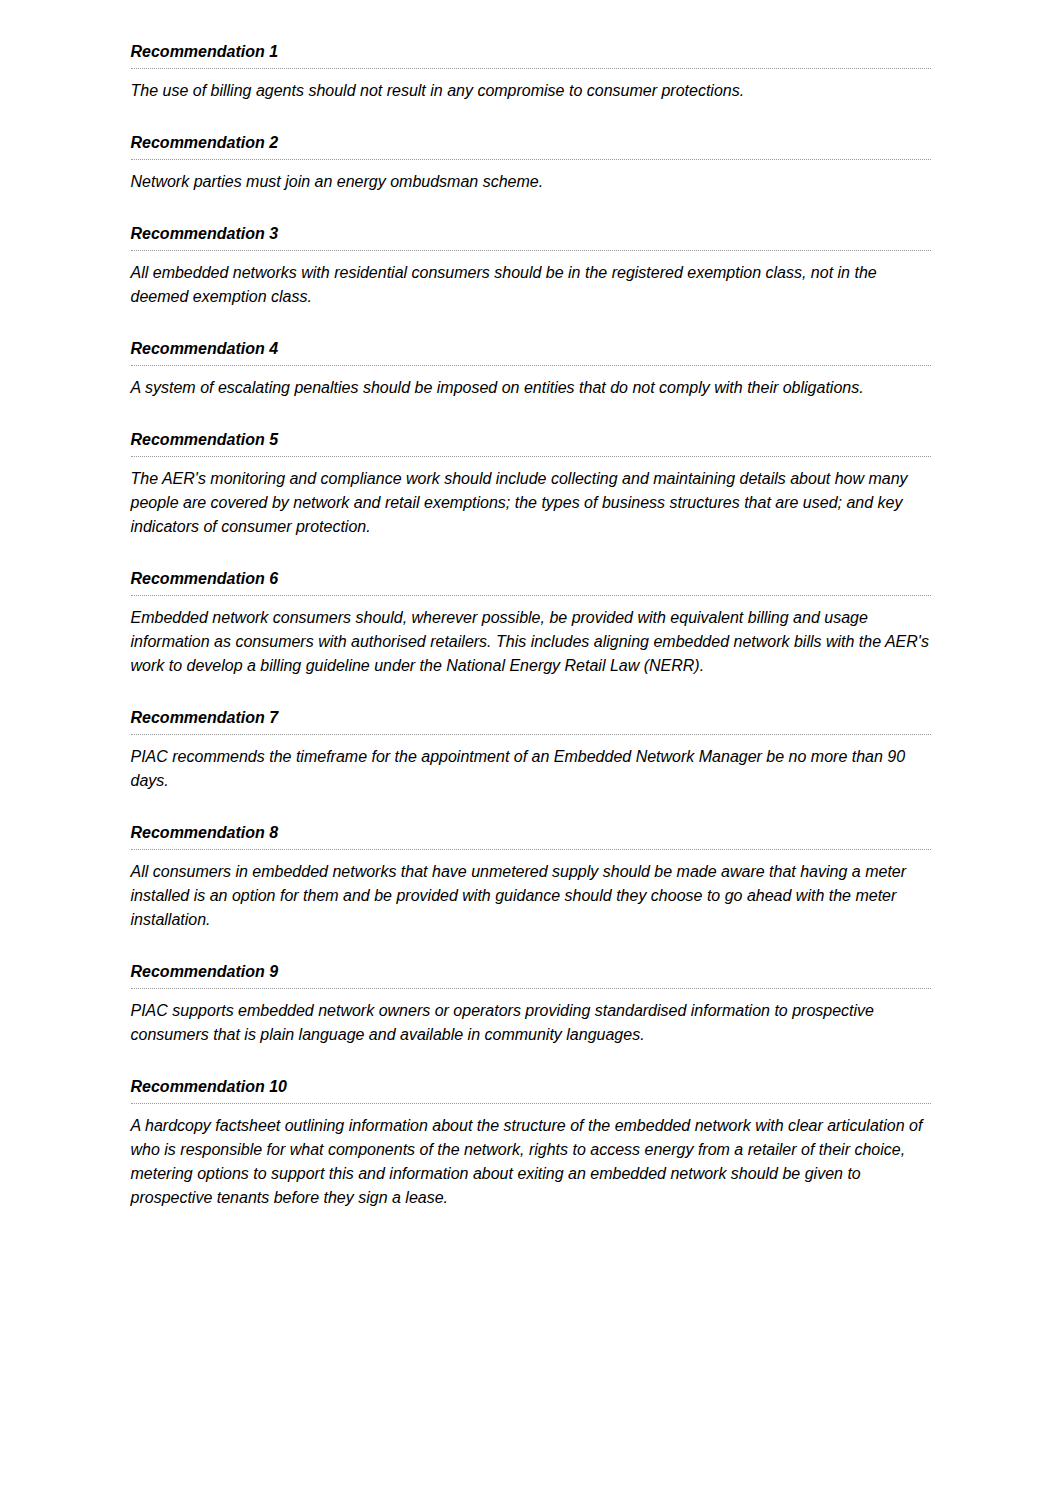Recommendation 1
The use of billing agents should not result in any compromise to consumer protections.
Recommendation 2
Network parties must join an energy ombudsman scheme.
Recommendation 3
All embedded networks with residential consumers should be in the registered exemption class, not in the deemed exemption class.
Recommendation 4
A system of escalating penalties should be imposed on entities that do not comply with their obligations.
Recommendation 5
The AER's monitoring and compliance work should include collecting and maintaining details about how many people are covered by network and retail exemptions; the types of business structures that are used; and key indicators of consumer protection.
Recommendation 6
Embedded network consumers should, wherever possible, be provided with equivalent billing and usage information as consumers with authorised retailers. This includes aligning embedded network bills with the AER's work to develop a billing guideline under the National Energy Retail Law (NERR).
Recommendation 7
PIAC recommends the timeframe for the appointment of an Embedded Network Manager be no more than 90 days.
Recommendation 8
All consumers in embedded networks that have unmetered supply should be made aware that having a meter installed is an option for them and be provided with guidance should they choose to go ahead with the meter installation.
Recommendation 9
PIAC supports embedded network owners or operators providing standardised information to prospective consumers that is plain language and available in community languages.
Recommendation 10
A hardcopy factsheet outlining information about the structure of the embedded network with clear articulation of who is responsible for what components of the network, rights to access energy from a retailer of their choice, metering options to support this and information about exiting an embedded network should be given to prospective tenants before they sign a lease.